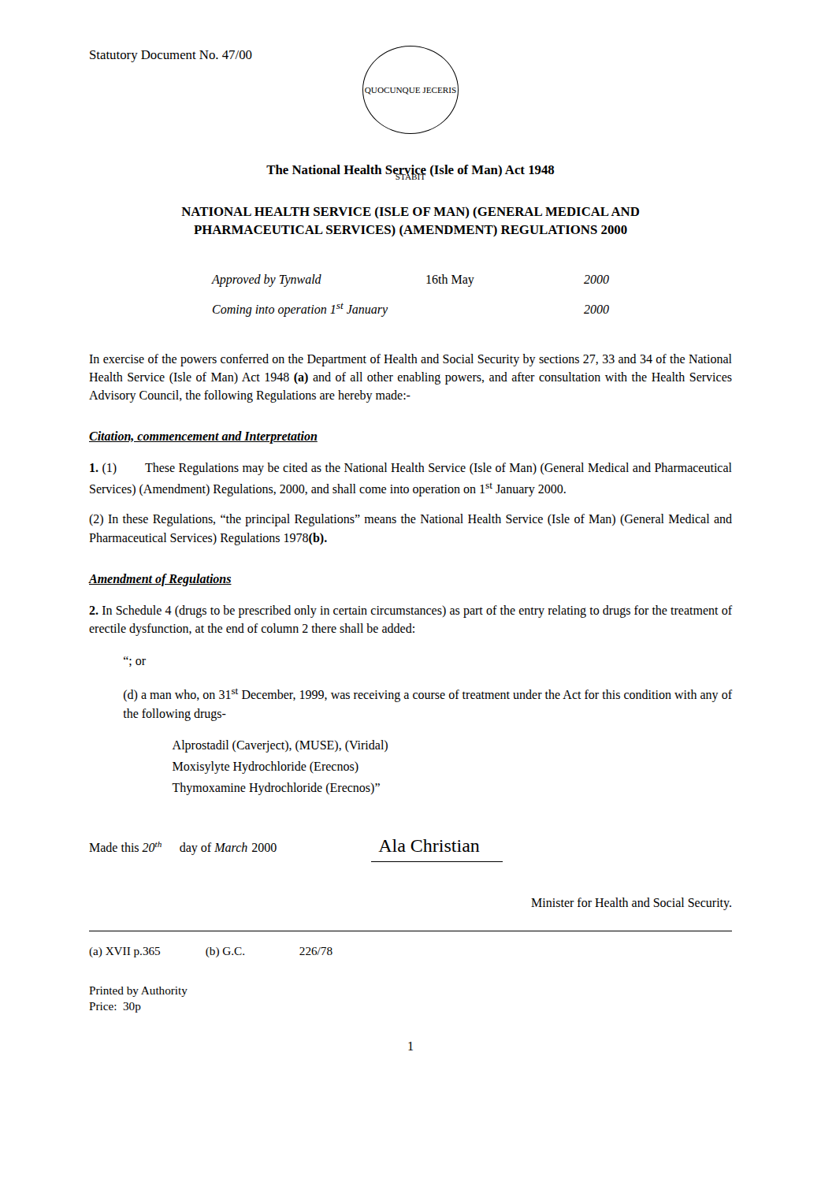Statutory Document No. 47/00
QUOCUNQUE JECERIS STABIT
The National Health Service (Isle of Man) Act 1948
National Health Service (Isle of Man) (General Medical and
Pharmaceutical Services) (Amendment) Regulations 2000
| Approved by Tynwald | 16th May | 2000 |
| Coming into operation 1 st January | | 2000 |
In exercise of the powers conferred on the Department of Health and Social Security by sections 27, 33 and 34 of the National Health Service (Isle of Man) Act 1948 (a) and of all other enabling powers, and after consultation with the Health Services Advisory Council, the following Regulations are hereby made:-
Citation, commencement and Interpretation
1. (1) These Regulations may be cited as the National Health Service (Isle of Man) (General Medical and Pharmaceutical Services) (Amendment) Regulations, 2000, and shall come into operation on 1st January 2000. (2) In these Regulations, “the principal Regulations” means the National Health Service (Isle of Man) (General Medical and Pharmaceutical Services) Regulations 1978(b).
Amendment of Regulations
2. In Schedule 4 (drugs to be prescribed only in certain circumstances) as part of the entry relating to drugs for the treatment of erectile dysfunction, at the end of column 2 there shall be added:
“; or
(d) a man who, on 31st December, 1999, was receiving a course of treatment under the Act for this condition with any of the following drugs-
Alprostadil (Caverject), (MUSE), (Viridal)
Moxisylyte Hydrochloride (Erecnos)
Thymoxamine Hydrochloride (Erecnos)”
Made this 20th day of March 2000 Ala Christian
Minister for Health and Social Security.
(a) XVII p.365 (b) G.C. 226/78
Printed by Authority
Price: 30p
1